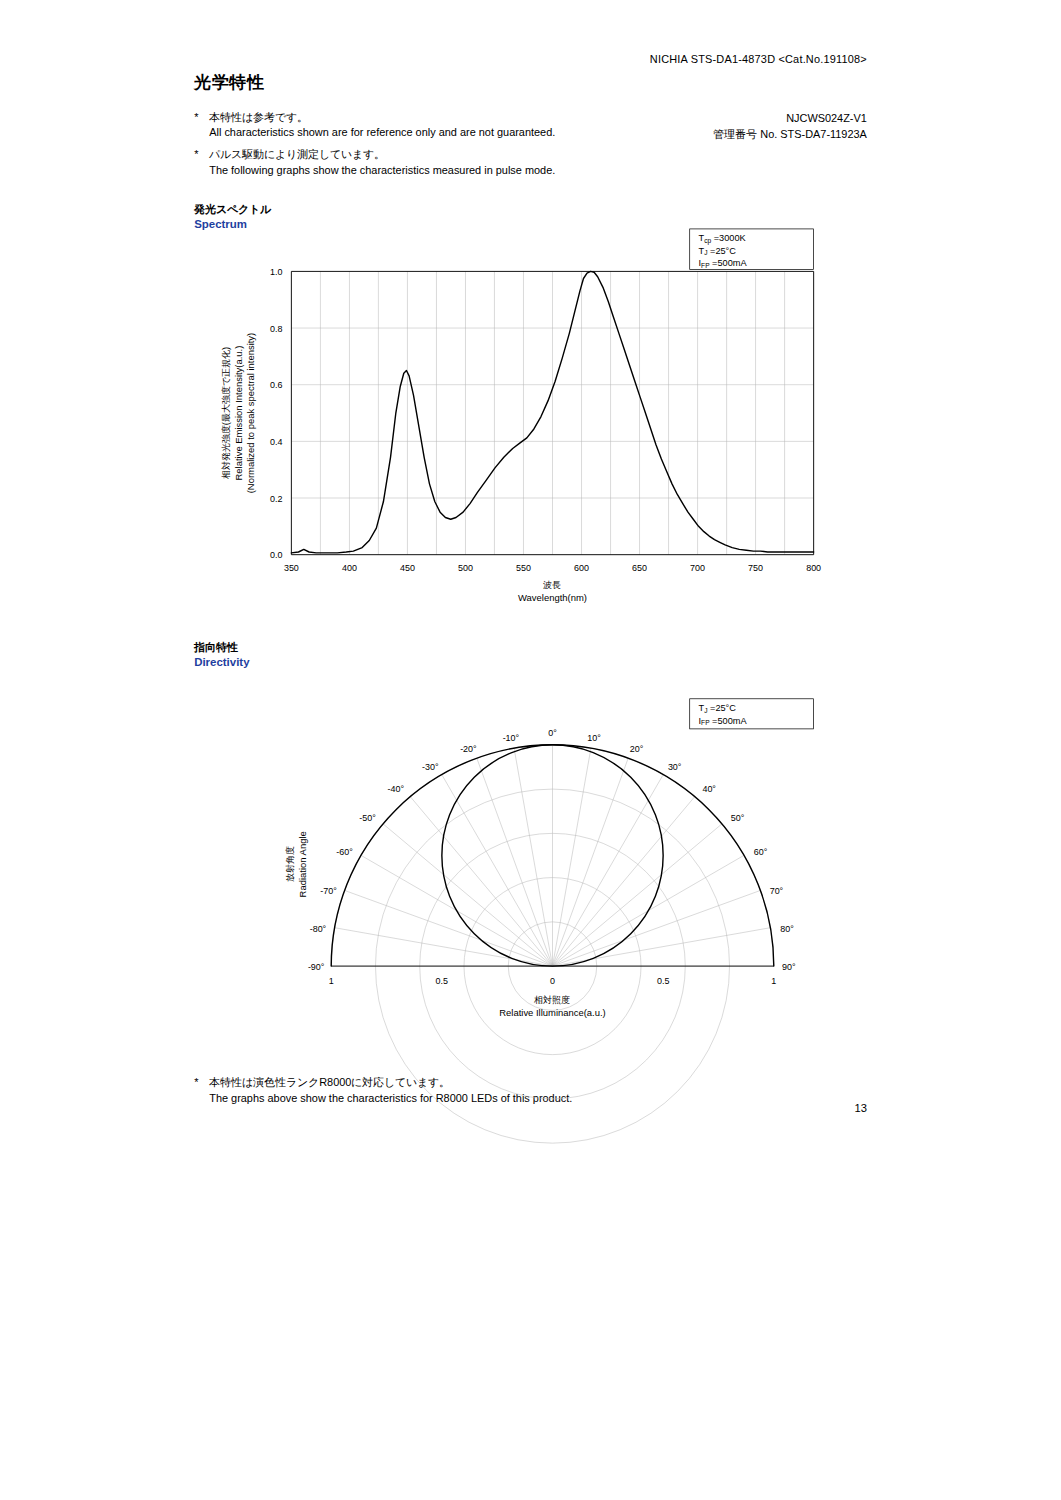NICHIA STS-DA1-4873D <Cat.No.191108>
光学特性
NJCWS024Z-V1
管理番号 No. STS-DA7-11923A
*
本特性は参考です。 All characteristics shown are for reference only and are not guaranteed.
*
パルス駆動により測定しています。 The following graphs show the characteristics measured in pulse mode.
発光スペクトル
Spectrum
0.0 0.2 0.4 0.6 0.8 1.0 350 400 450 500 550 600 650 700 750 800 波長 Wavelength(nm) 相対発光強度(最大強度で正規化) Relative Emission Intensity(a.u.) (Normalized to peak spectral intensity) Tcp =3000K TJ =25°C IFP =500mA
指向特性
Directivity
0° 10° 20° 30° 40° 50° 60° 70° 80° 90° -10° -20° -30° -40° -50° -60° -70° -80° -90° 1 0.5 0 0.5 1 相対照度 Relative Illuminance(a.u.) 放射角度 Radiation Angle TJ =25°C IFP =500mA
*
本特性は演色性ランクR8000に対応しています。
The graphs above show the characteristics for R8000 LEDs of this product.
13